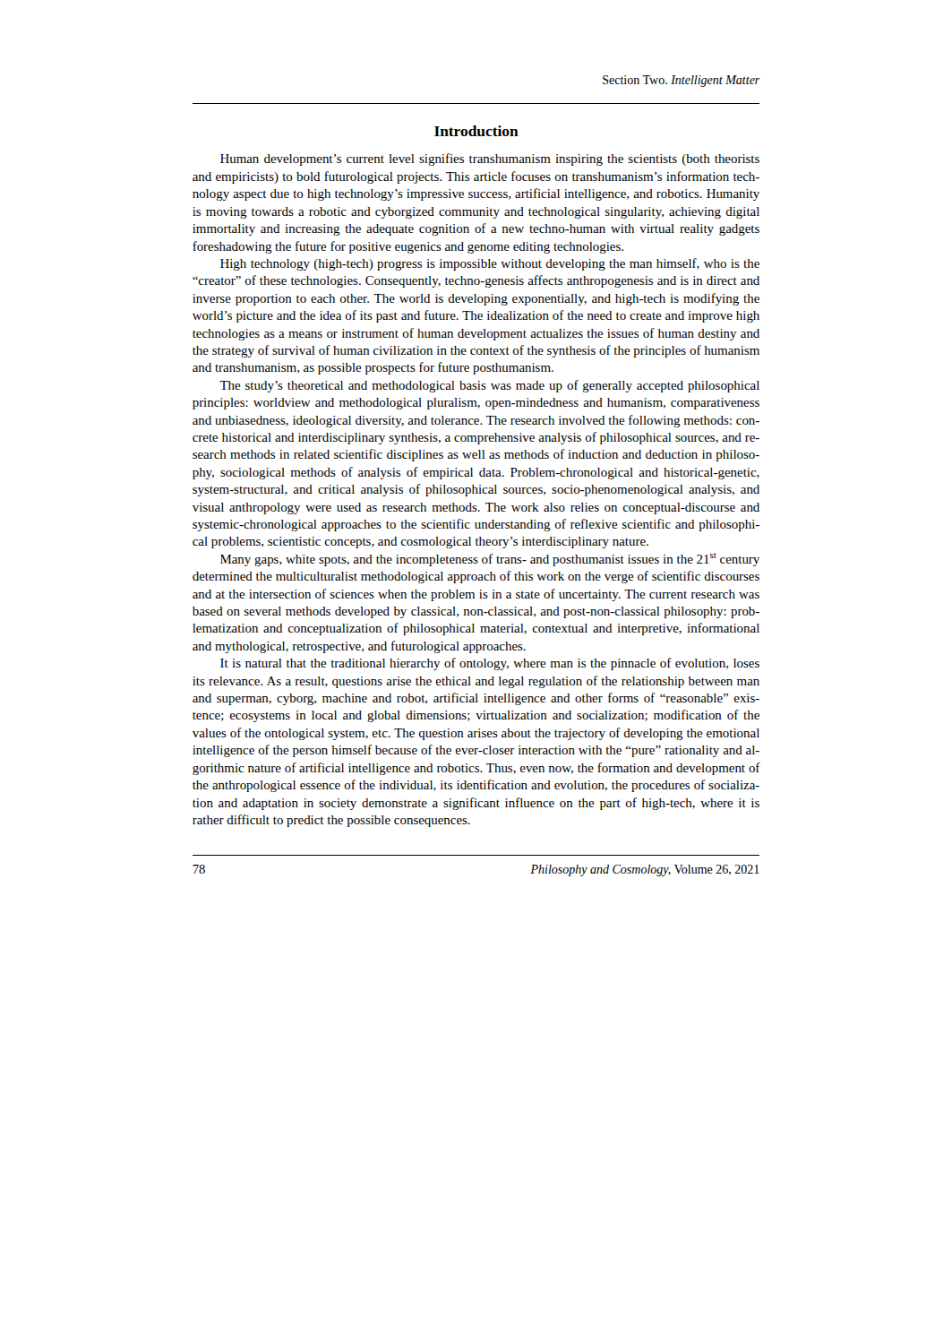Section Two. Intelligent Matter
Introduction
Human development’s current level signifies transhumanism inspiring the scientists (both theorists and empiricists) to bold futurological projects. This article focuses on transhumanism’s information technology aspect due to high technology’s impressive success, artificial intelligence, and robotics. Humanity is moving towards a robotic and cyborgized community and technological singularity, achieving digital immortality and increasing the adequate cognition of a new techno-human with virtual reality gadgets foreshadowing the future for positive eugenics and genome editing technologies.
High technology (high-tech) progress is impossible without developing the man himself, who is the “creator” of these technologies. Consequently, techno-genesis affects anthropogenesis and is in direct and inverse proportion to each other. The world is developing exponentially, and high-tech is modifying the world’s picture and the idea of its past and future. The idealization of the need to create and improve high technologies as a means or instrument of human development actualizes the issues of human destiny and the strategy of survival of human civilization in the context of the synthesis of the principles of humanism and transhumanism, as possible prospects for future posthumanism.
The study’s theoretical and methodological basis was made up of generally accepted philosophical principles: worldview and methodological pluralism, open-mindedness and humanism, comparativeness and unbiasedness, ideological diversity, and tolerance. The research involved the following methods: concrete historical and interdisciplinary synthesis, a comprehensive analysis of philosophical sources, and research methods in related scientific disciplines as well as methods of induction and deduction in philosophy, sociological methods of analysis of empirical data. Problem-chronological and historical-genetic, system-structural, and critical analysis of philosophical sources, socio-phenomenological analysis, and visual anthropology were used as research methods. The work also relies on conceptual-discourse and systemic-chronological approaches to the scientific understanding of reflexive scientific and philosophical problems, scientistic concepts, and cosmological theory’s interdisciplinary nature.
Many gaps, white spots, and the incompleteness of trans- and posthumanist issues in the 21st century determined the multiculturalist methodological approach of this work on the verge of scientific discourses and at the intersection of sciences when the problem is in a state of uncertainty. The current research was based on several methods developed by classical, non-classical, and post-non-classical philosophy: problematization and conceptualization of philosophical material, contextual and interpretive, informational and mythological, retrospective, and futurological approaches.
It is natural that the traditional hierarchy of ontology, where man is the pinnacle of evolution, loses its relevance. As a result, questions arise the ethical and legal regulation of the relationship between man and superman, cyborg, machine and robot, artificial intelligence and other forms of “reasonable” existence; ecosystems in local and global dimensions; virtualization and socialization; modification of the values of the ontological system, etc. The question arises about the trajectory of developing the emotional intelligence of the person himself because of the ever-closer interaction with the “pure” rationality and algorithmic nature of artificial intelligence and robotics. Thus, even now, the formation and development of the anthropological essence of the individual, its identification and evolution, the procedures of socialization and adaptation in society demonstrate a significant influence on the part of high-tech, where it is rather difficult to predict the possible consequences.
78 Philosophy and Cosmology, Volume 26, 2021